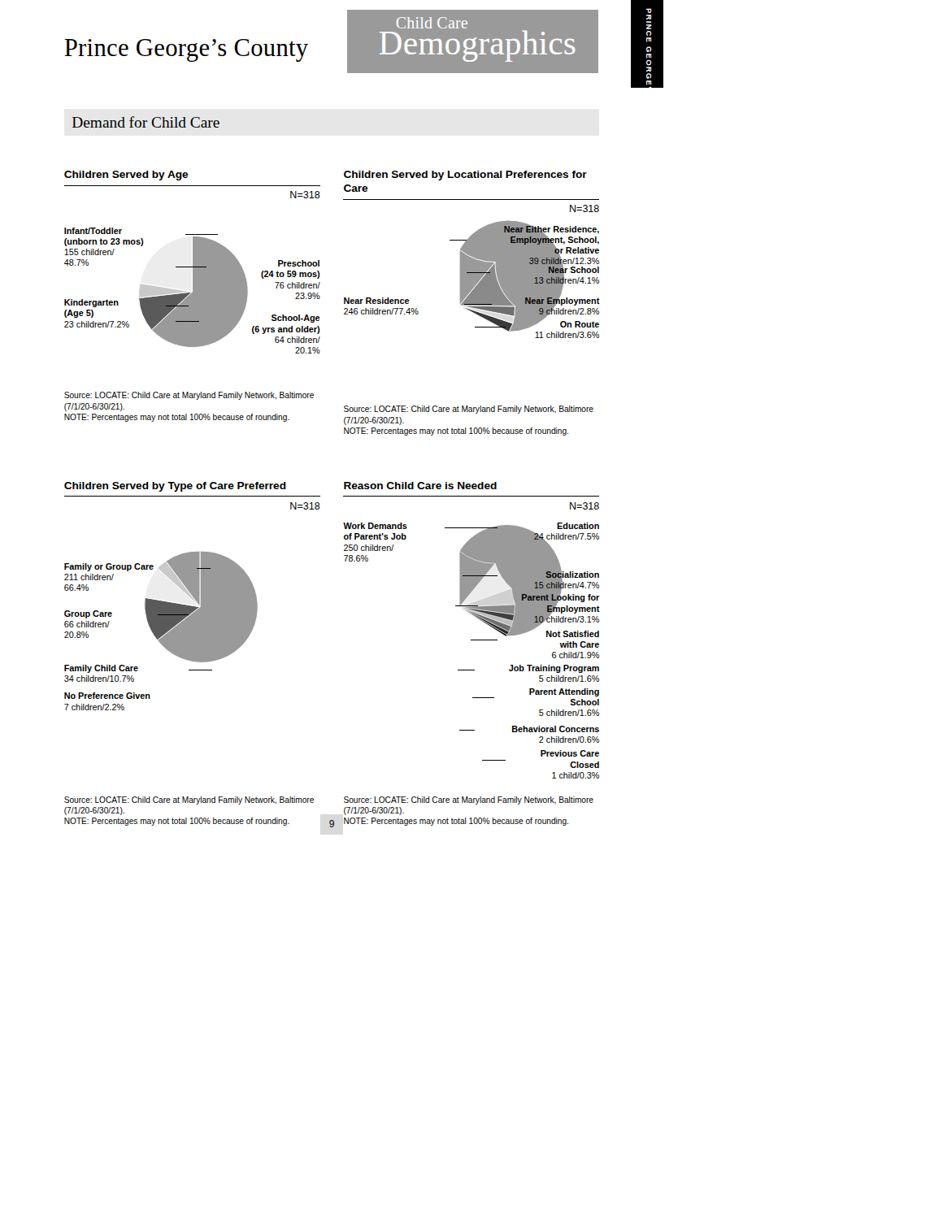Prince George’s County
Child Care
Demographics
PRINCE GEORGE’S
Demand for Child Care
Children Served by Age
N=318
Infant/Toddler
(unborn to 23 mos)
155 children/
48.7%
Kindergarten
(Age 5)
23 children/7.2%
Preschool
(24 to 59 mos)
76 children/
23.9%
School-Age
(6 yrs and older)
64 children/
20.1%
Source: LOCATE: Child Care at Maryland Family Network, Baltimore (7/1/20-6/30/21).
NOTE: Percentages may not total 100% because of rounding.
Children Served by Locational Preferences for Care
N=318
Near Either Residence,
Employment, School,
or Relative
39 children/12.3%
Near School
13 children/4.1%
Near Employment
9 children/2.8%
On Route
11 children/3.6%
Near Residence
246 children/77.4%
Source: LOCATE: Child Care at Maryland Family Network, Baltimore (7/1/20-6/30/21).
NOTE: Percentages may not total 100% because of rounding.
Children Served by Type of Care Preferred
N=318
Family or Group Care
211 children/
66.4%
Group Care
66 children/
20.8%
Family Child Care
34 children/10.7%
No Preference Given
7 children/2.2%
Source: LOCATE: Child Care at Maryland Family Network, Baltimore (7/1/20-6/30/21).
NOTE: Percentages may not total 100% because of rounding.
Reason Child Care is Needed
N=318
Work Demands
of Parent's Job
250 children/
78.6%
Education
24 children/7.5%
Socialization
15 children/4.7%
Parent Looking for
Employment
10 children/3.1%
Not Satisfied
with Care
6 child/1.9%
Job Training Program
5 children/1.6%
Parent Attending
School
5 children/1.6%
Behavioral Concerns
2 children/0.6%
Previous Care
Closed
1 child/0.3%
Source: LOCATE: Child Care at Maryland Family Network, Baltimore (7/1/20-6/30/21).
NOTE: Percentages may not total 100% because of rounding.
9